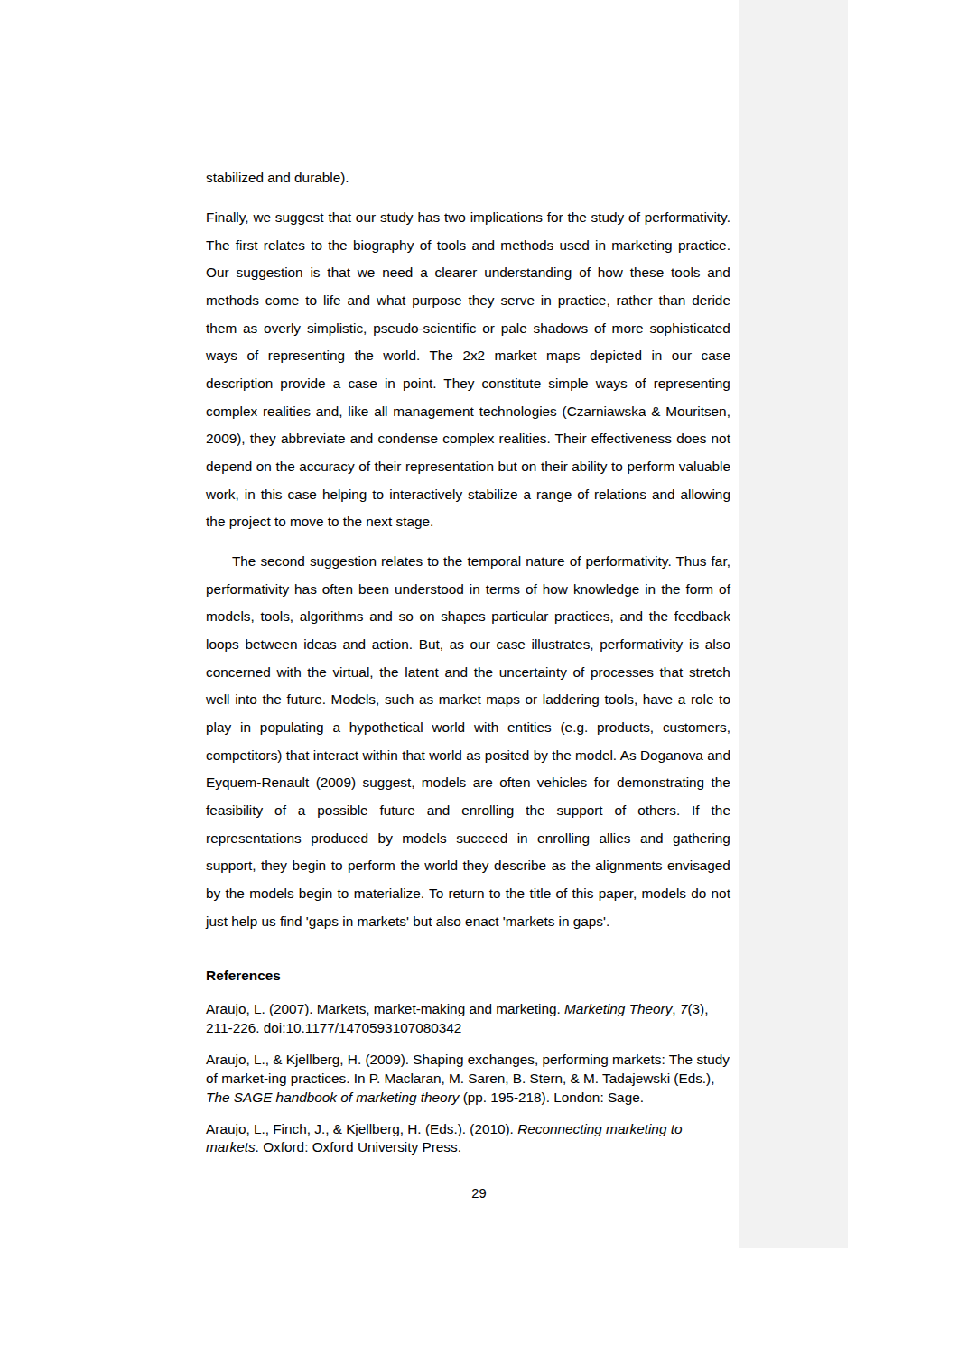stabilized and durable).
Finally, we suggest that our study has two implications for the study of performativity. The first relates to the biography of tools and methods used in marketing practice. Our suggestion is that we need a clearer understanding of how these tools and methods come to life and what purpose they serve in practice, rather than deride them as overly simplistic, pseudo-scientific or pale shadows of more sophisticated ways of representing the world. The 2x2 market maps depicted in our case description provide a case in point. They constitute simple ways of representing complex realities and, like all management technologies (Czarniawska & Mouritsen, 2009), they abbreviate and condense complex realities. Their effectiveness does not depend on the accuracy of their representation but on their ability to perform valuable work, in this case helping to interactively stabilize a range of relations and allowing the project to move to the next stage.
The second suggestion relates to the temporal nature of performativity. Thus far, performativity has often been understood in terms of how knowledge in the form of models, tools, algorithms and so on shapes particular practices, and the feedback loops between ideas and action. But, as our case illustrates, performativity is also concerned with the virtual, the latent and the uncertainty of processes that stretch well into the future. Models, such as market maps or laddering tools, have a role to play in populating a hypothetical world with entities (e.g. products, customers, competitors) that interact within that world as posited by the model. As Doganova and Eyquem-Renault (2009) suggest, models are often vehicles for demonstrating the feasibility of a possible future and enrolling the support of others. If the representations produced by models succeed in enrolling allies and gathering support, they begin to perform the world they describe as the alignments envisaged by the models begin to materialize. To return to the title of this paper, models do not just help us find 'gaps in markets' but also enact 'markets in gaps'.
References
Araujo, L. (2007). Markets, market-making and marketing. Marketing Theory, 7(3), 211-226. doi:10.1177/1470593107080342
Araujo, L., & Kjellberg, H. (2009). Shaping exchanges, performing markets: The study of market-ing practices. In P. Maclaran, M. Saren, B. Stern, & M. Tadajewski (Eds.), The SAGE handbook of marketing theory (pp. 195-218). London: Sage.
Araujo, L., Finch, J., & Kjellberg, H. (Eds.). (2010). Reconnecting marketing to markets. Oxford: Oxford University Press.
29